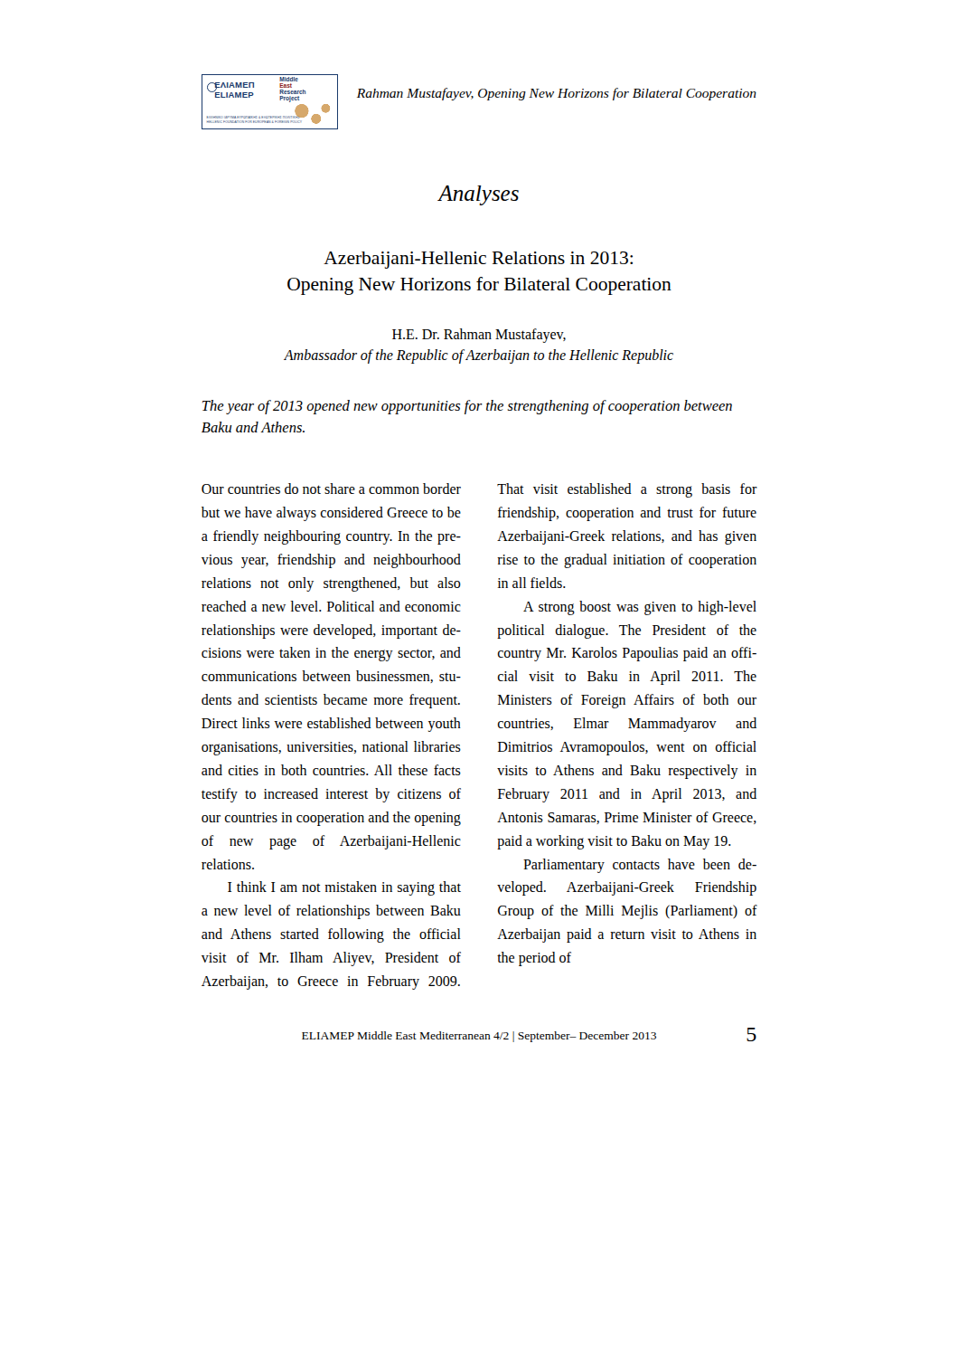ΕΛΙΑΜΕΠ
ELIAMEP
ΕΛΛΗΝΙΚΟ ΙΔΡΥΜΑ ΕΥΡΩΠΑΪΚΗΣ & ΕΞΩΤΕΡΙΚΗΣ ΠΟΛΙΤΙΚΗΣ
HELLENIC FOUNDATION FOR EUROPEAN & FOREIGN POLICY
Middle East Research Project
Rahman Mustafayev, Opening New Horizons for Bilateral Cooperation
Analyses
Azerbaijani-Hellenic Relations in 2013:
Opening New Horizons for Bilateral Cooperation
H.E. Dr. Rahman Mustafayev,
Ambassador of the Republic of Azerbaijan to the Hellenic Republic
The year of 2013 opened new opportunities for the strengthening of cooperation between Baku and Athens.
Our countries do not share a common border but we have always considered Greece to be a friendly neighbouring country. In the previous year, friendship and neighbourhood relations not only strengthened, but also reached a new level. Political and economic relationships were developed, important decisions were taken in the energy sector, and communications between businessmen, students and scientists became more frequent. Direct links were established between youth organisations, universities, national libraries and cities in both countries. All these facts testify to increased interest by citizens of our countries in cooperation and the opening of new page of Azerbaijani-Hellenic relations.
I think I am not mistaken in saying that a new level of relationships between Baku and Athens started following the official visit of Mr. Ilham Aliyev, President of Azerbaijan, to Greece in February 2009. That visit established a strong basis for friendship, cooperation and trust for future Azerbaijani-Greek relations, and has given rise to the gradual initiation of cooperation in all fields.
A strong boost was given to high-level political dialogue. The President of the country Mr. Karolos Papoulias paid an official visit to Baku in April 2011. The Ministers of Foreign Affairs of both our countries, Elmar Mammadyarov and Dimitrios Avramopoulos, went on official visits to Athens and Baku respectively in February 2011 and in April 2013, and Antonis Samaras, Prime Minister of Greece, paid a working visit to Baku on May 19.
Parliamentary contacts have been developed. Azerbaijani-Greek Friendship Group of the Milli Mejlis (Parliament) of Azerbaijan paid a return visit to Athens in the period of
ELIAMEP Middle East Mediterranean 4/2 | September– December 2013
5